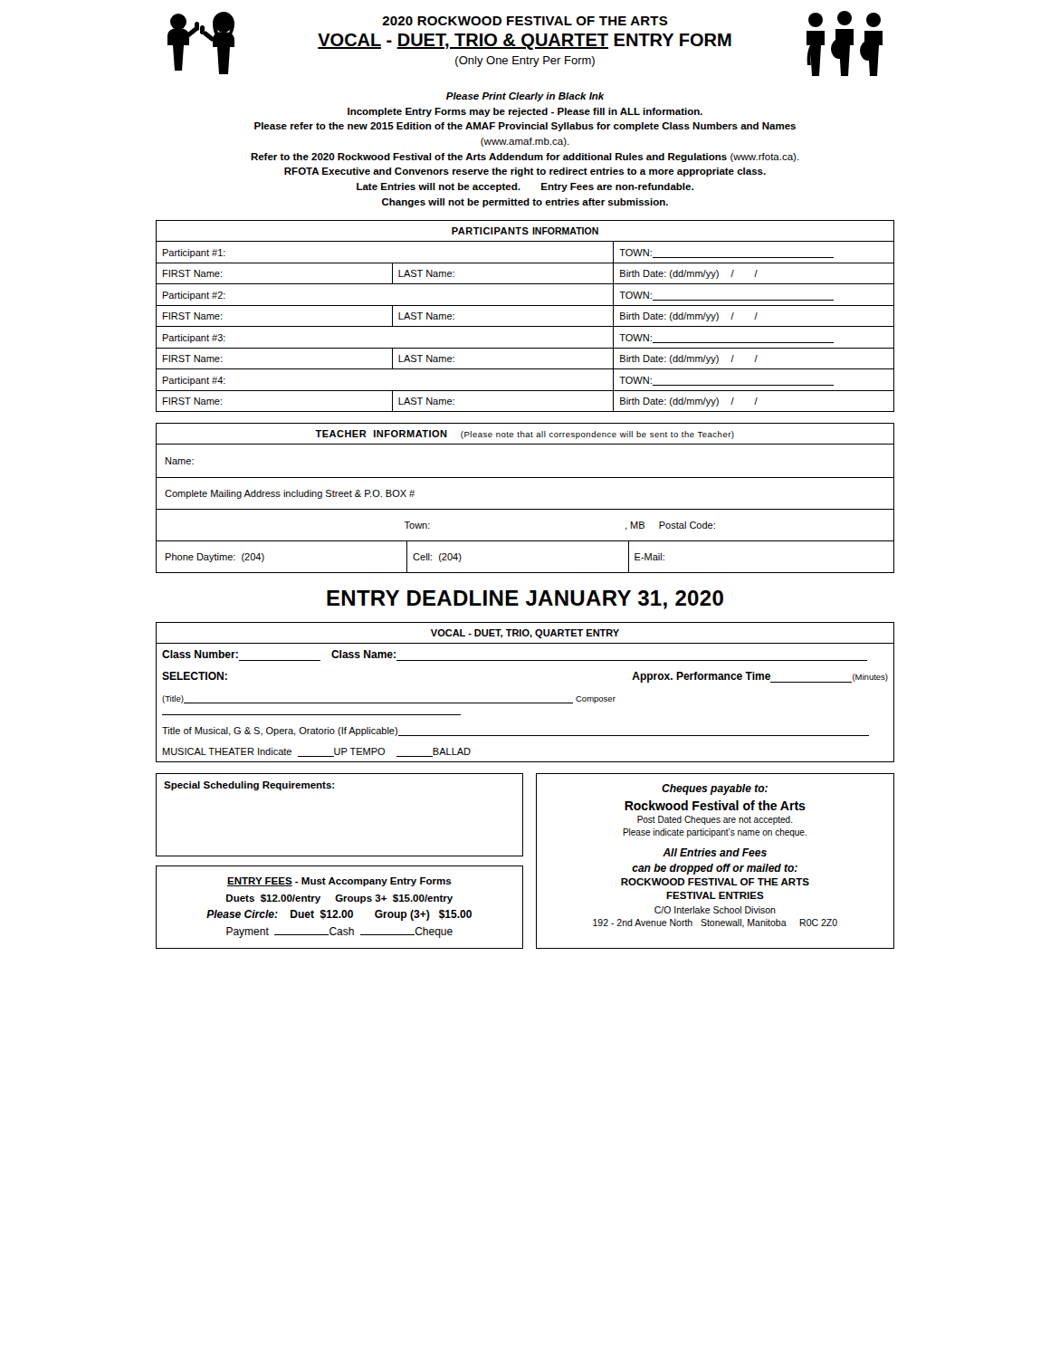2020 ROCKWOOD FESTIVAL OF THE ARTS
VOCAL - DUET, TRIO & QUARTET ENTRY FORM
(Only One Entry Per Form)
Please Print Clearly in Black Ink
Incomplete Entry Forms may be rejected - Please fill in ALL information.
Please refer to the new 2015 Edition of the AMAF Provincial Syllabus for complete Class Numbers and Names
(www.amaf.mb.ca).
Refer to the 2020 Rockwood Festival of the Arts Addendum for additional Rules and Regulations (www.rfota.ca).
RFOTA Executive and Convenors reserve the right to redirect entries to a more appropriate class.
Late Entries will not be accepted. Entry Fees are non-refundable.
Changes will not be permitted to entries after submission.
| PARTICIPANTS INFORMATION |
| Participant #1: | TOWN: |
| FIRST Name: | LAST Name: | Birth Date: (dd/mm/yy) / / |
| Participant #2: | TOWN: |
| FIRST Name: | LAST Name: | Birth Date: (dd/mm/yy) / / |
| Participant #3: | TOWN: |
| FIRST Name: | LAST Name: | Birth Date: (dd/mm/yy) / / |
| Participant #4: | TOWN: |
| FIRST Name: | LAST Name: | Birth Date: (dd/mm/yy) / / |
| TEACHER INFORMATION (Please note that all correspondence will be sent to the Teacher) |
| Name: |
| Complete Mailing Address including Street & P.O. BOX # |
| Town: , MB Postal Code: |
| Phone Daytime: (204) | Cell: (204) | E-Mail: |
ENTRY DEADLINE JANUARY 31, 2020
| VOCAL - DUET, TRIO, QUARTET ENTRY |
| Class Number: Class Name: |
| SELECTION: Approx. Performance Time (Minutes) |
| (Title) Composer |
| Title of Musical, G & S, Opera, Oratorio (If Applicable) |
| MUSICAL THEATER Indicate UP TEMPO BALLAD |
Special Scheduling Requirements:
ENTRY FEES - Must Accompany Entry Forms
Duets $12.00/entry Groups 3+ $15.00/entry
Please Circle: Duet $12.00 Group (3+) $15.00
Payment Cash Cheque
Cheques payable to:
Rockwood Festival of the Arts
Post Dated Cheques are not accepted.
Please indicate participant’s name on cheque.
All Entries and Fees
can be dropped off or mailed to:
ROCKWOOD FESTIVAL OF THE ARTS
FESTIVAL ENTRIES
C/O Interlake School Divison
192 - 2nd Avenue North Stonewall, Manitoba R0C 2Z0